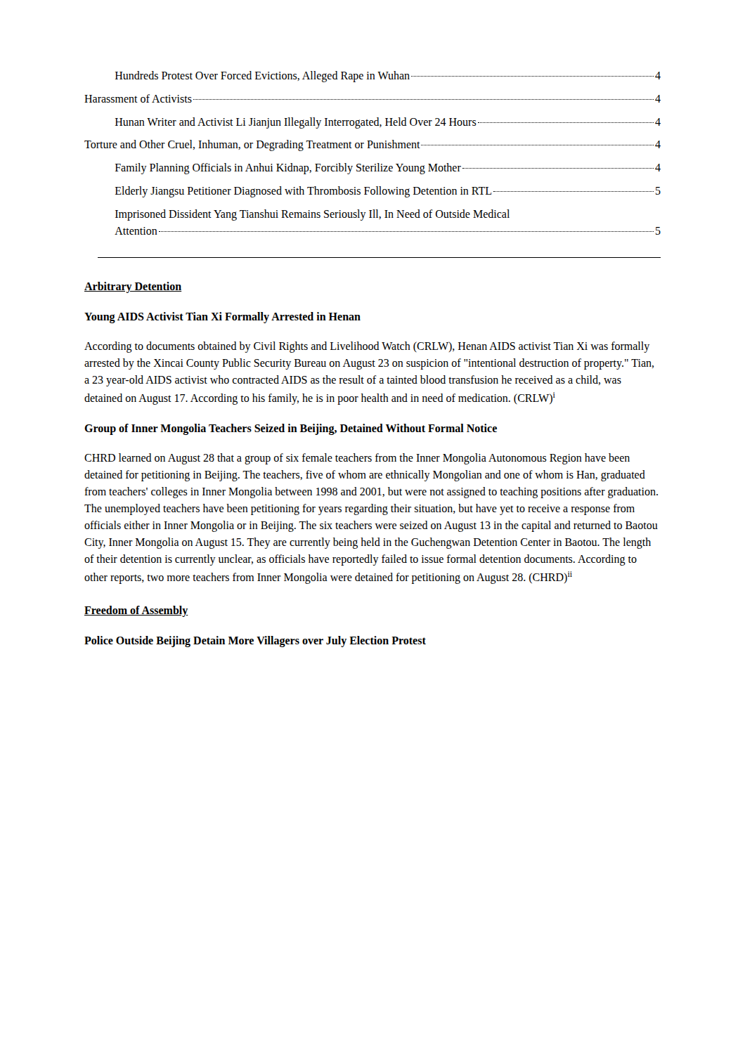Hundreds Protest Over Forced Evictions, Alleged Rape in Wuhan 4
Harassment of Activists 4
Hunan Writer and Activist Li Jianjun Illegally Interrogated, Held Over 24 Hours 4
Torture and Other Cruel, Inhuman, or Degrading Treatment or Punishment 4
Family Planning Officials in Anhui Kidnap, Forcibly Sterilize Young Mother 4
Elderly Jiangsu Petitioner Diagnosed with Thrombosis Following Detention in RTL 5
Imprisoned Dissident Yang Tianshui Remains Seriously Ill, In Need of Outside Medical
Attention 5
Arbitrary Detention
Young AIDS Activist Tian Xi Formally Arrested in Henan
According to documents obtained by Civil Rights and Livelihood Watch (CRLW), Henan AIDS activist Tian Xi was formally arrested by the Xincai County Public Security Bureau on August 23 on suspicion of "intentional destruction of property." Tian, a 23 year-old AIDS activist who contracted AIDS as the result of a tainted blood transfusion he received as a child, was detained on August 17. According to his family, he is in poor health and in need of medication. (CRLW)i
Group of Inner Mongolia Teachers Seized in Beijing, Detained Without Formal Notice
CHRD learned on August 28 that a group of six female teachers from the Inner Mongolia Autonomous Region have been detained for petitioning in Beijing. The teachers, five of whom are ethnically Mongolian and one of whom is Han, graduated from teachers' colleges in Inner Mongolia between 1998 and 2001, but were not assigned to teaching positions after graduation. The unemployed teachers have been petitioning for years regarding their situation, but have yet to receive a response from officials either in Inner Mongolia or in Beijing. The six teachers were seized on August 13 in the capital and returned to Baotou City, Inner Mongolia on August 15. They are currently being held in the Guchengwan Detention Center in Baotou. The length of their detention is currently unclear, as officials have reportedly failed to issue formal detention documents. According to other reports, two more teachers from Inner Mongolia were detained for petitioning on August 28. (CHRD)ii
Freedom of Assembly
Police Outside Beijing Detain More Villagers over July Election Protest